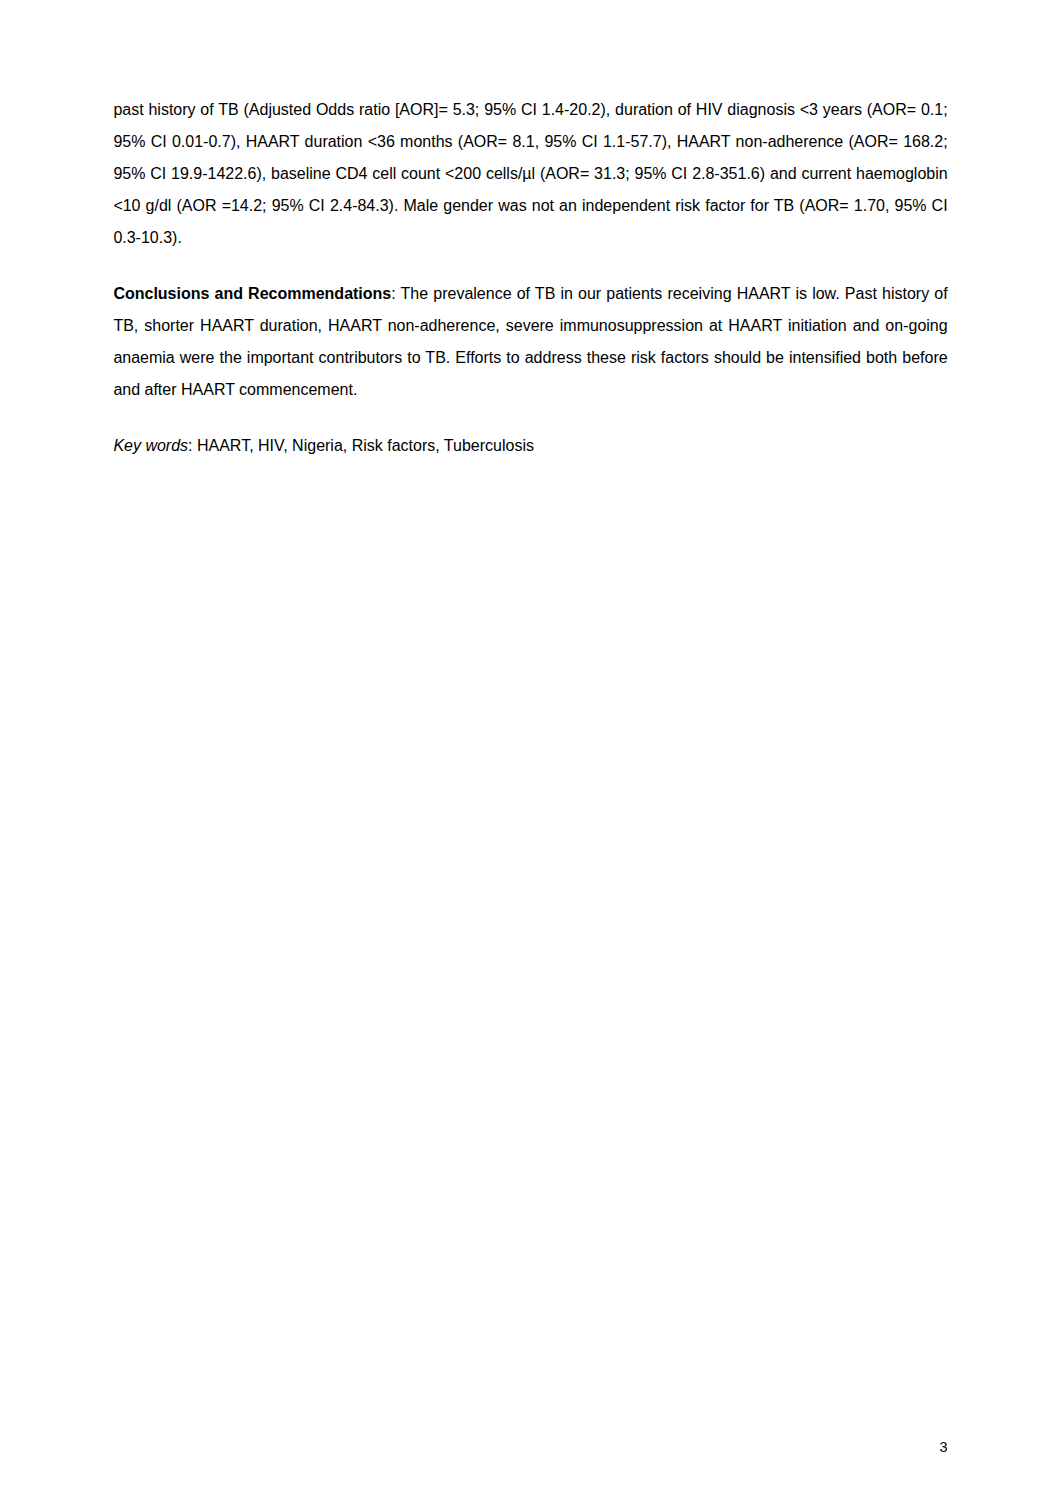past history of TB (Adjusted Odds ratio [AOR]= 5.3; 95% CI 1.4-20.2), duration of HIV diagnosis <3 years (AOR= 0.1; 95% CI 0.01-0.7), HAART duration <36 months (AOR= 8.1, 95% CI 1.1-57.7), HAART non-adherence (AOR= 168.2; 95% CI 19.9-1422.6), baseline CD4 cell count <200 cells/µl (AOR= 31.3; 95% CI 2.8-351.6) and current haemoglobin <10 g/dl (AOR =14.2; 95% CI 2.4-84.3). Male gender was not an independent risk factor for TB (AOR= 1.70, 95% CI 0.3-10.3).
Conclusions and Recommendations: The prevalence of TB in our patients receiving HAART is low. Past history of TB, shorter HAART duration, HAART non-adherence, severe immunosuppression at HAART initiation and on-going anaemia were the important contributors to TB. Efforts to address these risk factors should be intensified both before and after HAART commencement.
Key words: HAART, HIV, Nigeria, Risk factors, Tuberculosis
3